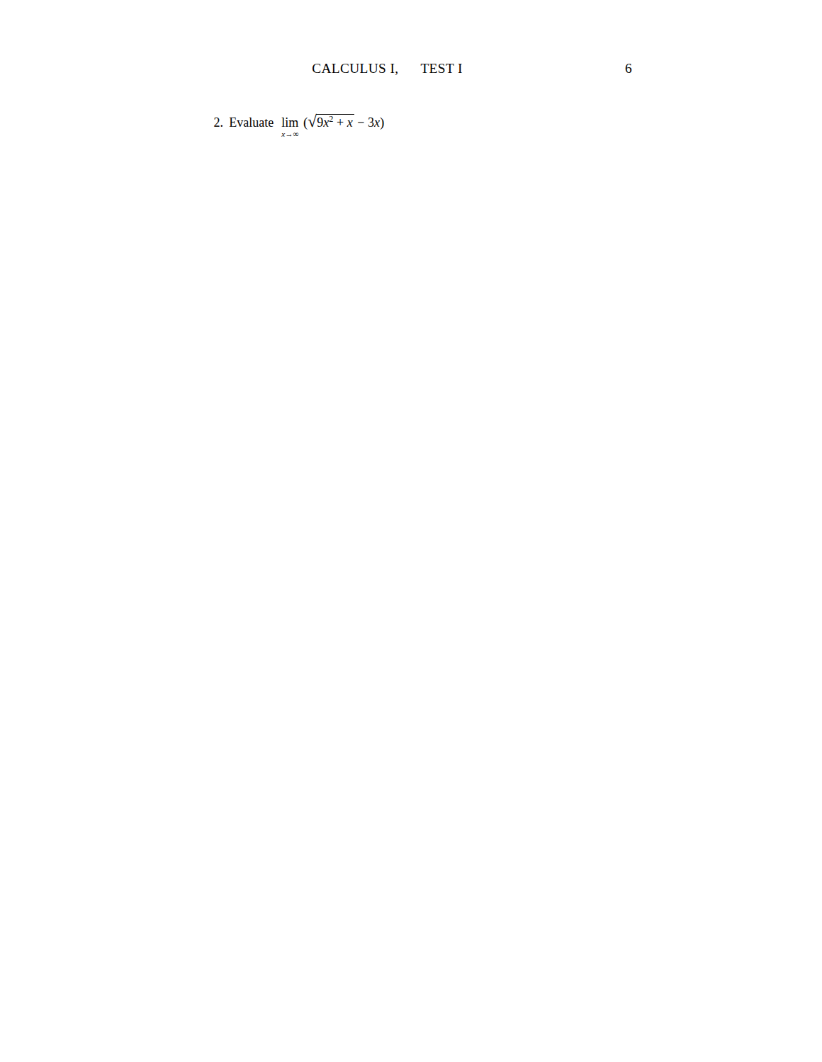CALCULUS I, TEST I
6
2. Evaluate lim x→∞ (√9x2 + x − 3x)